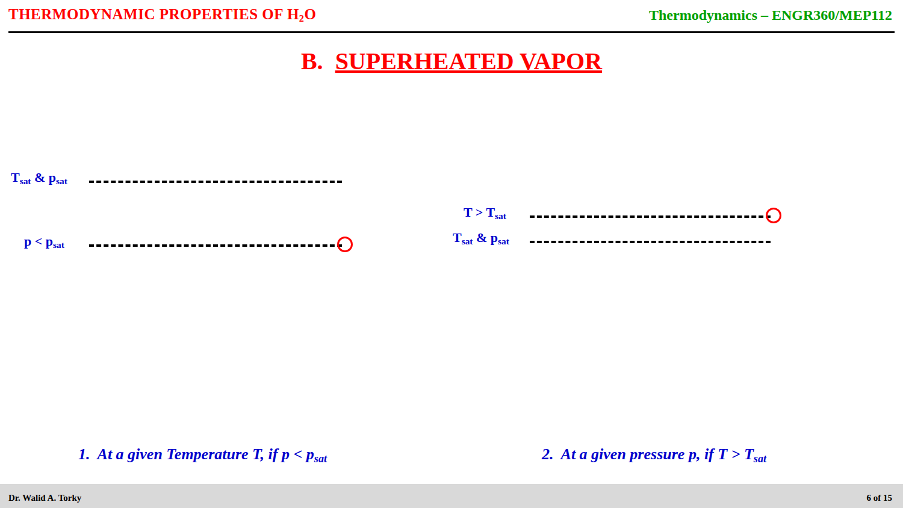THERMODYNAMIC PROPERTIES OF H2O
Thermodynamics – ENGR360/MEP112
B. SUPERHEATED VAPOR
Tsat & psat
p < psat
T > Tsat
Tsat & psat
1. At a given Temperature T, if p < psat
2. At a given pressure p, if T > Tsat
Dr. Walid A. Torky
6 of 15